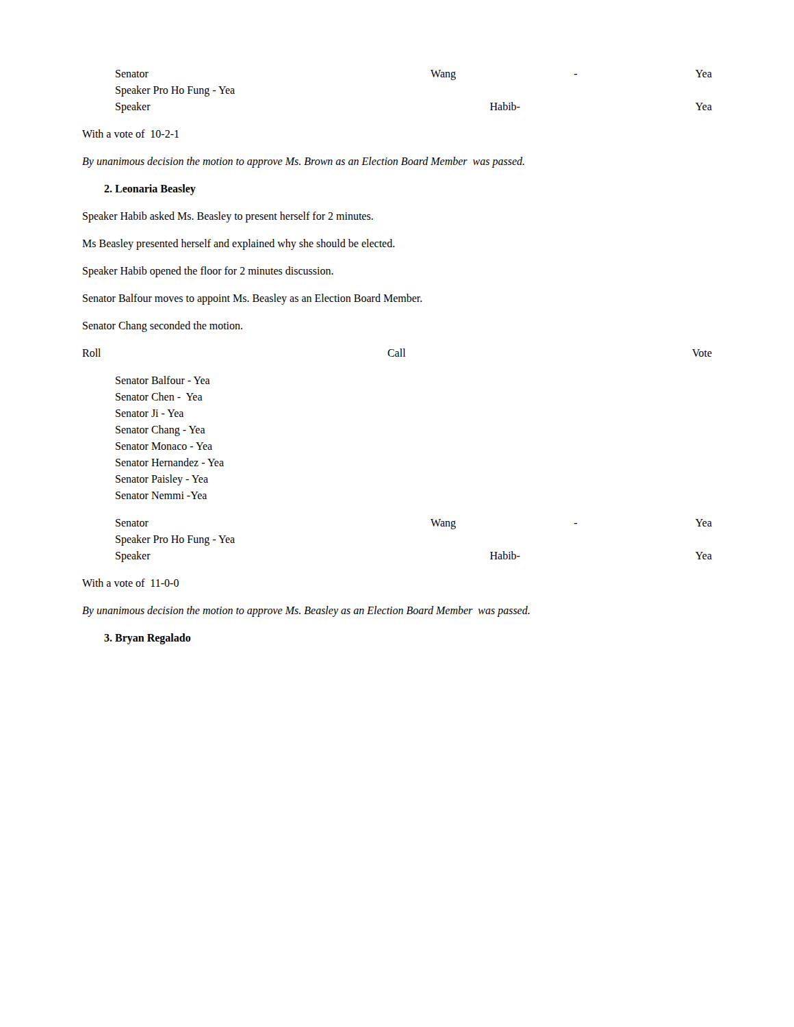Senator Wang - Yea
Speaker Pro Ho Fung - Yea
Speaker Habib- Yea
With a vote of 10-2-1
By unanimous decision the motion to approve Ms. Brown as an Election Board Member was passed.
Leonaria Beasley
Speaker Habib asked Ms. Beasley to present herself for 2 minutes.
Ms Beasley presented herself and explained why she should be elected.
Speaker Habib opened the floor for 2 minutes discussion.
Senator Balfour moves to appoint Ms. Beasley as an Election Board Member.
Senator Chang seconded the motion.
Roll Call Vote
Senator Balfour - Yea
Senator Chen - Yea
Senator Ji - Yea
Senator Chang - Yea
Senator Monaco - Yea
Senator Hernandez - Yea
Senator Paisley - Yea
Senator Nemmi -Yea
Senator Wang - Yea
Speaker Pro Ho Fung - Yea
Speaker Habib- Yea
With a vote of 11-0-0
By unanimous decision the motion to approve Ms. Beasley as an Election Board Member was passed.
Bryan Regalado